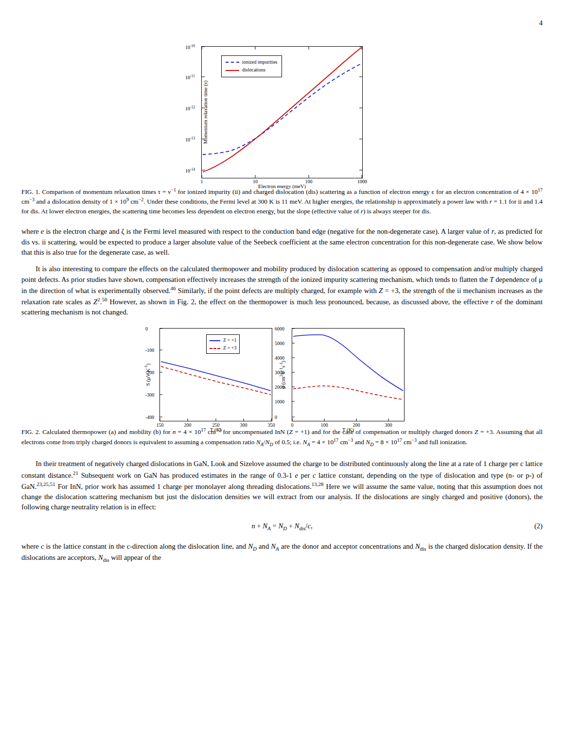4
Momentum relaxation time (s) Electron energy (meV) 10-10 10-11 10-12 10-13 10-14 1 10 100 1000
ionized impurities
dislocations
FIG. 1. Comparison of momentum relaxation times τ = ν−1 for ionized impurity (ii) and charged dislocation (dis) scattering as a function of electron energy ε for an electron concentration of 4 × 1017 cm−3 and a dislocation density of 1 × 109 cm−2. Under these conditions, the Fermi level at 300 K is 11 meV. At higher energies, the relationship is approximately a power law with r = 1.1 for ii and 1.4 for dis. At lower electron energies, the scattering time becomes less dependent on electron energy, but the slope (effective value of r) is always steeper for dis.
where e is the electron charge and ζ is the Fermi level measured with respect to the conduction band edge (negative for the non-degenerate case). A larger value of r, as predicted for dis vs. ii scattering, would be expected to produce a larger absolute value of the Seebeck coefficient at the same electron concentration for this non-degenerate case. We show below that this is also true for the degenerate case, as well.
It is also interesting to compare the effects on the calculated thermopower and mobility produced by dislocation scattering as opposed to compensation and/or multiply charged point defects. As prior studies have shown, compensation effectively increases the strength of the ionized impurity scattering mechanism, which tends to flatten the T dependence of μ in the direction of what is experimentally observed.46 Similarly, if the point defects are multiply charged, for example with Z = +3, the strength of the ii mechanism increases as the relaxation rate scales as Z2.50 However, as shown in Fig. 2, the effect on the thermopower is much less pronounced, because, as discussed above, the effective r of the dominant scattering mechanism is not changed.
S (μV K-1) T (K) 0 -100 -200 -300 -400 150 200 250 300 350
Z = +1
Z = +3
μ (cm2V-1s-1) T (K) 6000 5000 4000 3000 2000 1000 0 0 100 200 300
FIG. 2. Calculated thermopower (a) and mobility (b) for n = 4 × 1017 cm−3 for uncompensated InN (Z = +1) and for the case of compensation or multiply charged donors Z = +3. Assuming that all electrons come from triply charged donors is equivalent to assuming a compensation ratio NA/ND of 0.5; i.e. NA = 4 × 1017 cm−3 and ND = 8 × 1017 cm−3 and full ionization.
In their treatment of negatively charged dislocations in GaN, Look and Sizelove assumed the charge to be distributed continuously along the line at a rate of 1 charge per c lattice constant distance.21 Subsequent work on GaN has produced estimates in the range of 0.3-1 e per c lattice constant, depending on the type of dislocation and type (n- or p-) of GaN.23,25,51 For InN, prior work has assumed 1 charge per monolayer along threading dislocations.13,28 Here we will assume the same value, noting that this assumption does not change the dislocation scattering mechanism but just the dislocation densities we will extract from our analysis. If the dislocations are singly charged and positive (donors), the following charge neutrality relation is in effect:
n + NA = ND + Ndis/c, (2)
where c is the lattice constant in the c-direction along the dislocation line, and ND and NA are the donor and acceptor concentrations and Ndis is the charged dislocation density. If the dislocations are acceptors, Ndis will appear of the